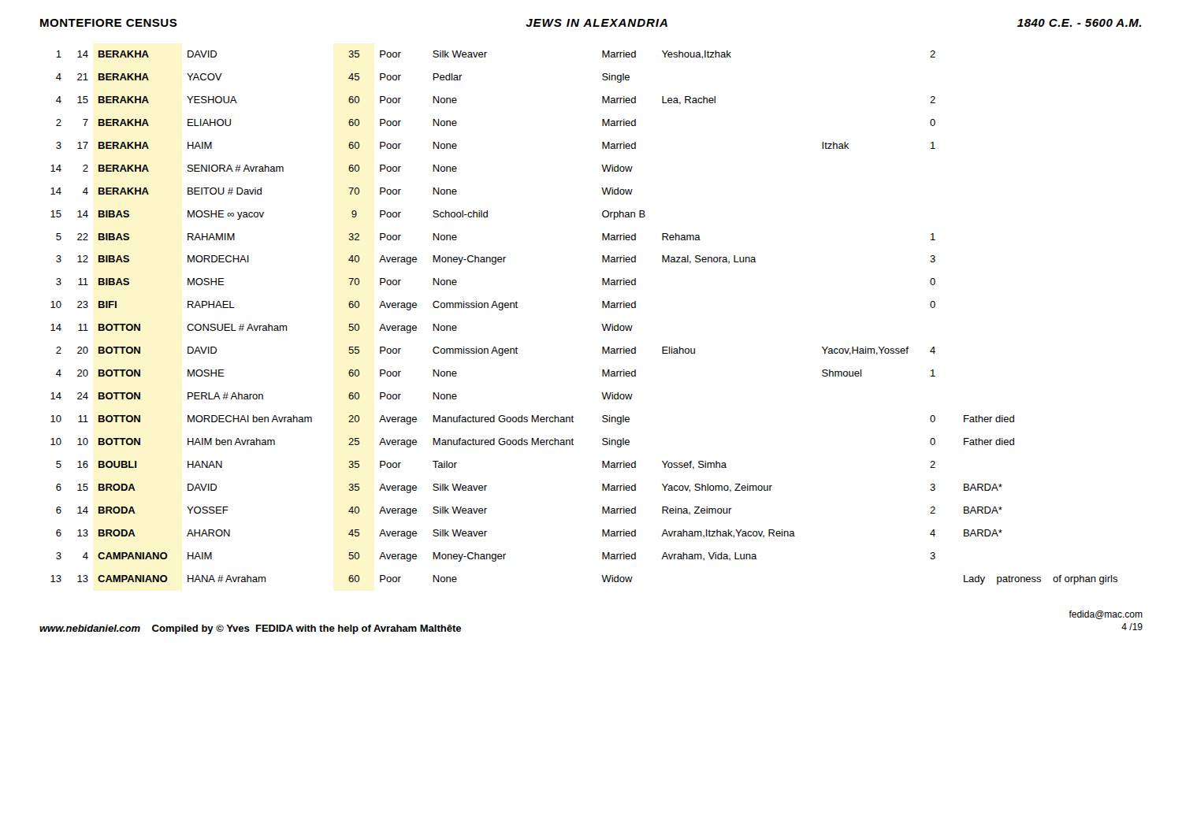MONTEFIORE CENSUS
JEWS IN ALEXANDRIA
1840 C.E. - 5600 A.M.
| 1 | 14 | BERAKHA | DAVID | 35 | Poor | Silk Weaver | Married | Yeshoua,Itzhak | | 2 | |
| 4 | 21 | BERAKHA | YACOV | 45 | Poor | Pedlar | Single | | | | |
| 4 | 15 | BERAKHA | YESHOUA | 60 | Poor | None | Married | Lea, Rachel | | 2 | |
| 2 | 7 | BERAKHA | ELIAHOU | 60 | Poor | None | Married | | | 0 | |
| 3 | 17 | BERAKHA | HAIM | 60 | Poor | None | Married | | Itzhak | 1 | |
| 14 | 2 | BERAKHA | SENIORA # Avraham | 60 | Poor | None | Widow | | | | |
| 14 | 4 | BERAKHA | BEITOU # David | 70 | Poor | None | Widow | | | | |
| 15 | 14 | BIBAS | MOSHE ∞ yacov | 9 | Poor | School-child | Orphan B | | | | |
| 5 | 22 | BIBAS | RAHAMIM | 32 | Poor | None | Married | Rehama | | 1 | |
| 3 | 12 | BIBAS | MORDECHAI | 40 | Average | Money-Changer | Married | Mazal, Senora, Luna | | 3 | |
| 3 | 11 | BIBAS | MOSHE | 70 | Poor | None | Married | | | 0 | |
| 10 | 23 | BIFI | RAPHAEL | 60 | Average | Commission Agent | Married | | | 0 | |
| 14 | 11 | BOTTON | CONSUEL # Avraham | 50 | Average | None | Widow | | | | |
| 2 | 20 | BOTTON | DAVID | 55 | Poor | Commission Agent | Married | Eliahou | Yacov,Haim,Yossef | 4 | |
| 4 | 20 | BOTTON | MOSHE | 60 | Poor | None | Married | | Shmouel | 1 | |
| 14 | 24 | BOTTON | PERLA # Aharon | 60 | Poor | None | Widow | | | | |
| 10 | 11 | BOTTON | MORDECHAI ben Avraham | 20 | Average | Manufactured Goods Merchant | Single | | | 0 | Father died |
| 10 | 10 | BOTTON | HAIM ben Avraham | 25 | Average | Manufactured Goods Merchant | Single | | | 0 | Father died |
| 5 | 16 | BOUBLI | HANAN | 35 | Poor | Tailor | Married | Yossef, Simha | | 2 | |
| 6 | 15 | BRODA | DAVID | 35 | Average | Silk Weaver | Married | Yacov, Shlomo, Zeimour | | 3 | BARDA* |
| 6 | 14 | BRODA | YOSSEF | 40 | Average | Silk Weaver | Married | Reina, Zeimour | | 2 | BARDA* |
| 6 | 13 | BRODA | AHARON | 45 | Average | Silk Weaver | Married | Avraham,Itzhak,Yacov, Reina | | 4 | BARDA* |
| 3 | 4 | CAMPANIANO | HAIM | 50 | Average | Money-Changer | Married | Avraham, Vida, Luna | | 3 | |
| 13 | 13 | CAMPANIANO | HANA # Avraham | 60 | Poor | None | Widow | | | | Lady patroness of orphan girls |
www.nebidaniel.com Compiled by © Yves FEDIDA with the help of Avraham Malthête
fedida@mac.com
4 /19